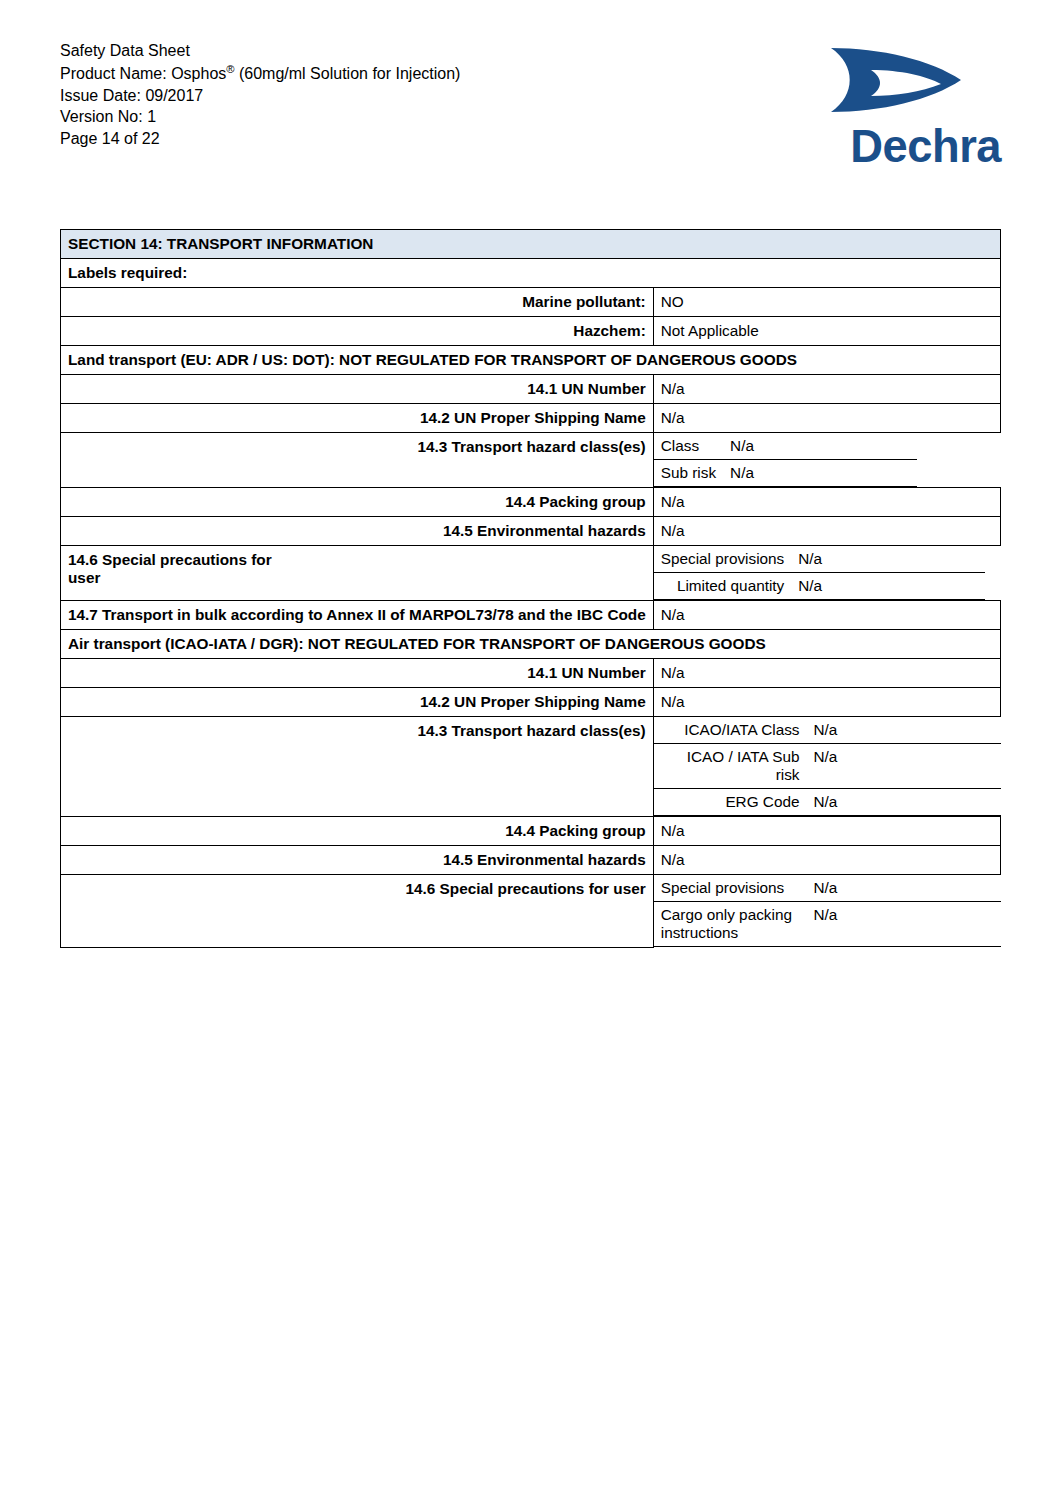Safety Data Sheet
Product Name: Osphos® (60mg/ml Solution for Injection)
Issue Date: 09/2017
Version No: 1
Page 14 of 22
Dechra
| SECTION 14: TRANSPORT INFORMATION |
| Labels required: |
| Marine pollutant: | NO |
| Hazchem: | Not Applicable |
| Land transport (EU: ADR / US: DOT): NOT REGULATED FOR TRANSPORT OF DANGEROUS GOODS |
| 14.1 UN Number | N/a |
| 14.2 UN Proper Shipping Name | N/a |
| 14.3 Transport hazard class(es) | / Class / N/a / / Sub risk / N/a / |
| 14.4 Packing group | N/a |
| 14.5 Environmental hazards | N/a |
| 14.6 Special precautions for user | / Special provisions / N/a / / Limited quantity / N/a / |
| 14.7 Transport in bulk according to Annex II of MARPOL73/78 and the IBC Code | N/a |
| Air transport (ICAO-IATA / DGR): NOT REGULATED FOR TRANSPORT OF DANGEROUS GOODS |
| 14.1 UN Number | N/a |
| 14.2 UN Proper Shipping Name | N/a |
| 14.3 Transport hazard class(es) | / ICAO/IATA Class / N/a / / ICAO / IATA Sub risk / N/a / / ERG Code / N/a / |
| 14.4 Packing group | N/a |
| 14.5 Environmental hazards | N/a |
| 14.6 Special precautions for user | / Special provisions / N/a / / Cargo only packing instructions / N/a / |